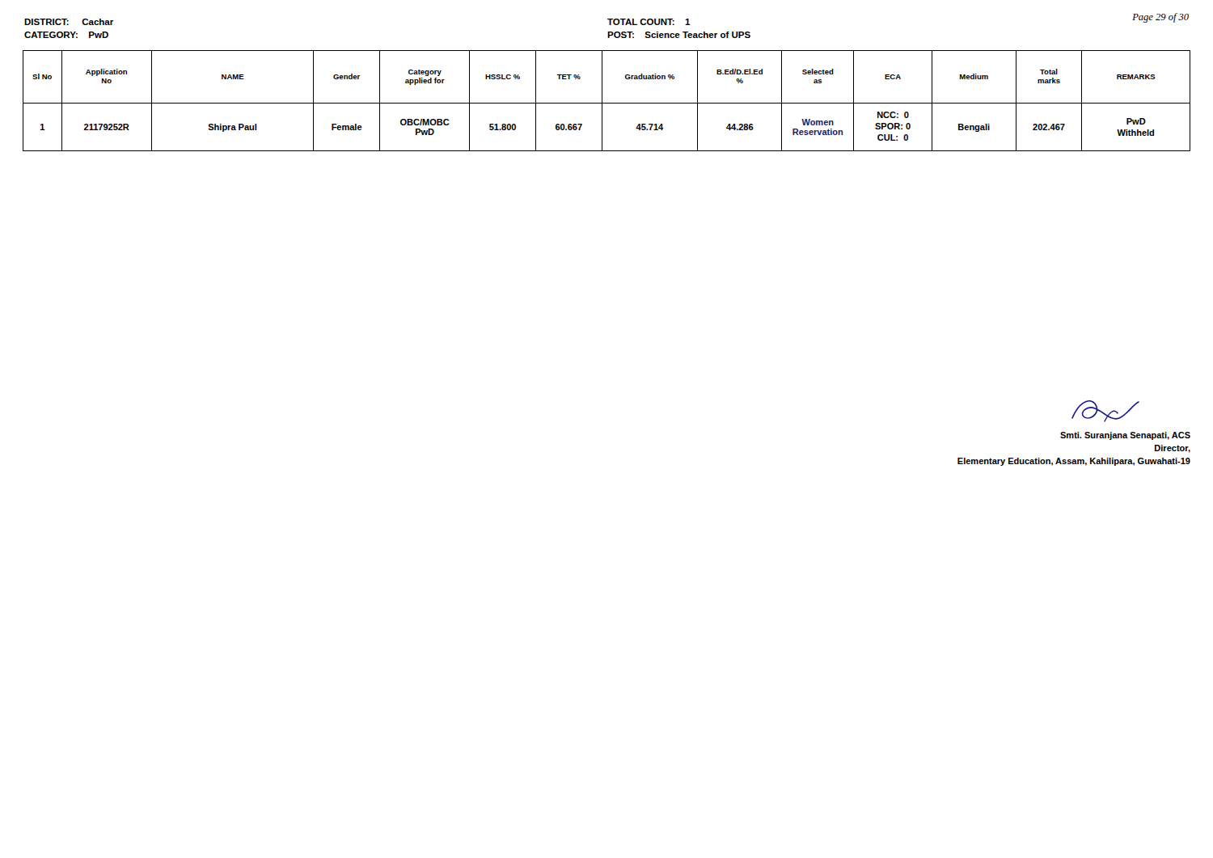Page 29 of 30
| DISTRICT: Cachar | TOTAL COUNT: 1 |
| CATEGORY: PwD | POST: Science Teacher of UPS |
| Sl No | Application No | NAME | Gender | Category applied for | HSSLC % | TET % | Graduation % | B.Ed/D.El.Ed % | Selected as | ECA | Medium | Total marks | REMARKS |
| --- | --- | --- | --- | --- | --- | --- | --- | --- | --- | --- | --- | --- | --- |
| 1 | 21179252R | Shipra Paul | Female | OBC/MOBC PwD | 51.800 | 60.667 | 45.714 | 44.286 | Women Reservation | NCC: 0 SPOR: 0 CUL: 0 | Bengali | 202.467 | PwD Withheld |
Smti. Suranjana Senapati, ACS
Director,
Elementary Education, Assam, Kahilipara, Guwahati-19